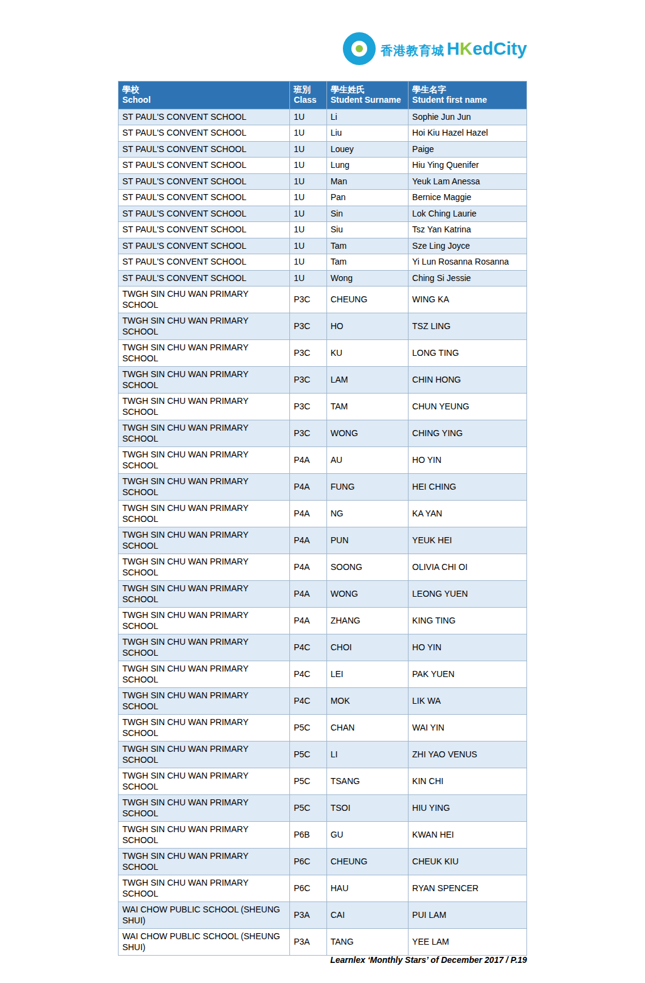香港教育城 HKedCity
| 學校 School | 班別 Class | 學生姓氏 Student Surname | 學生名字 Student first name |
| --- | --- | --- | --- |
| ST PAUL'S CONVENT SCHOOL | 1U | Li | Sophie Jun Jun |
| ST PAUL'S CONVENT SCHOOL | 1U | Liu | Hoi Kiu Hazel Hazel |
| ST PAUL'S CONVENT SCHOOL | 1U | Louey | Paige |
| ST PAUL'S CONVENT SCHOOL | 1U | Lung | Hiu Ying Quenifer |
| ST PAUL'S CONVENT SCHOOL | 1U | Man | Yeuk Lam Anessa |
| ST PAUL'S CONVENT SCHOOL | 1U | Pan | Bernice Maggie |
| ST PAUL'S CONVENT SCHOOL | 1U | Sin | Lok Ching Laurie |
| ST PAUL'S CONVENT SCHOOL | 1U | Siu | Tsz Yan Katrina |
| ST PAUL'S CONVENT SCHOOL | 1U | Tam | Sze Ling Joyce |
| ST PAUL'S CONVENT SCHOOL | 1U | Tam | Yi Lun Rosanna Rosanna |
| ST PAUL'S CONVENT SCHOOL | 1U | Wong | Ching Si Jessie |
| TWGH SIN CHU WAN PRIMARY SCHOOL | P3C | CHEUNG | WING KA |
| TWGH SIN CHU WAN PRIMARY SCHOOL | P3C | HO | TSZ LING |
| TWGH SIN CHU WAN PRIMARY SCHOOL | P3C | KU | LONG TING |
| TWGH SIN CHU WAN PRIMARY SCHOOL | P3C | LAM | CHIN HONG |
| TWGH SIN CHU WAN PRIMARY SCHOOL | P3C | TAM | CHUN YEUNG |
| TWGH SIN CHU WAN PRIMARY SCHOOL | P3C | WONG | CHING YING |
| TWGH SIN CHU WAN PRIMARY SCHOOL | P4A | AU | HO YIN |
| TWGH SIN CHU WAN PRIMARY SCHOOL | P4A | FUNG | HEI CHING |
| TWGH SIN CHU WAN PRIMARY SCHOOL | P4A | NG | KA YAN |
| TWGH SIN CHU WAN PRIMARY SCHOOL | P4A | PUN | YEUK HEI |
| TWGH SIN CHU WAN PRIMARY SCHOOL | P4A | SOONG | OLIVIA CHI OI |
| TWGH SIN CHU WAN PRIMARY SCHOOL | P4A | WONG | LEONG YUEN |
| TWGH SIN CHU WAN PRIMARY SCHOOL | P4A | ZHANG | KING TING |
| TWGH SIN CHU WAN PRIMARY SCHOOL | P4C | CHOI | HO YIN |
| TWGH SIN CHU WAN PRIMARY SCHOOL | P4C | LEI | PAK YUEN |
| TWGH SIN CHU WAN PRIMARY SCHOOL | P4C | MOK | LIK WA |
| TWGH SIN CHU WAN PRIMARY SCHOOL | P5C | CHAN | WAI YIN |
| TWGH SIN CHU WAN PRIMARY SCHOOL | P5C | LI | ZHI YAO VENUS |
| TWGH SIN CHU WAN PRIMARY SCHOOL | P5C | TSANG | KIN CHI |
| TWGH SIN CHU WAN PRIMARY SCHOOL | P5C | TSOI | HIU YING |
| TWGH SIN CHU WAN PRIMARY SCHOOL | P6B | GU | KWAN HEI |
| TWGH SIN CHU WAN PRIMARY SCHOOL | P6C | CHEUNG | CHEUK KIU |
| TWGH SIN CHU WAN PRIMARY SCHOOL | P6C | HAU | RYAN SPENCER |
| WAI CHOW PUBLIC SCHOOL (SHEUNG SHUI) | P3A | CAI | PUI LAM |
| WAI CHOW PUBLIC SCHOOL (SHEUNG SHUI) | P3A | TANG | YEE LAM |
Learnlex ‘Monthly Stars’ of December 2017 / P.19